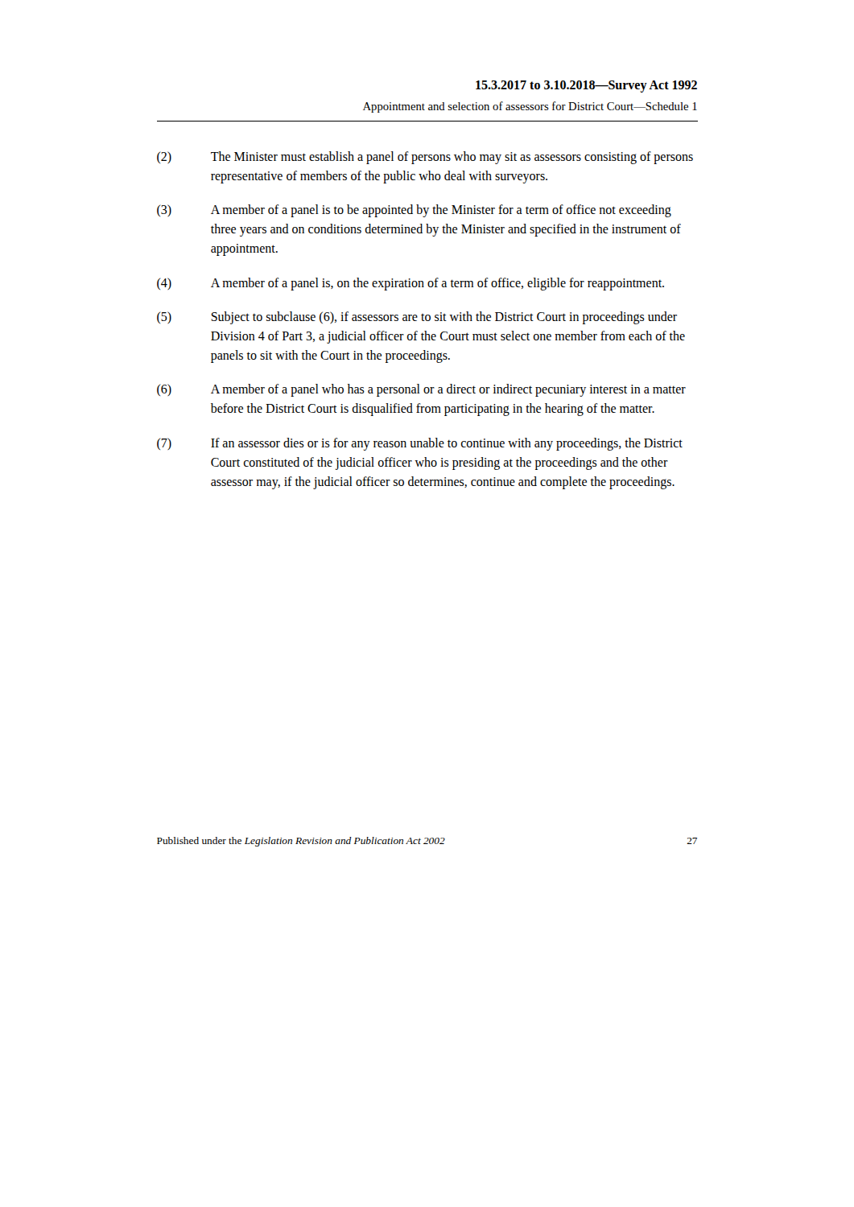15.3.2017 to 3.10.2018—Survey Act 1992
Appointment and selection of assessors for District Court—Schedule 1
(2) The Minister must establish a panel of persons who may sit as assessors consisting of persons representative of members of the public who deal with surveyors.
(3) A member of a panel is to be appointed by the Minister for a term of office not exceeding three years and on conditions determined by the Minister and specified in the instrument of appointment.
(4) A member of a panel is, on the expiration of a term of office, eligible for reappointment.
(5) Subject to subclause (6), if assessors are to sit with the District Court in proceedings under Division 4 of Part 3, a judicial officer of the Court must select one member from each of the panels to sit with the Court in the proceedings.
(6) A member of a panel who has a personal or a direct or indirect pecuniary interest in a matter before the District Court is disqualified from participating in the hearing of the matter.
(7) If an assessor dies or is for any reason unable to continue with any proceedings, the District Court constituted of the judicial officer who is presiding at the proceedings and the other assessor may, if the judicial officer so determines, continue and complete the proceedings.
Published under the Legislation Revision and Publication Act 2002 27